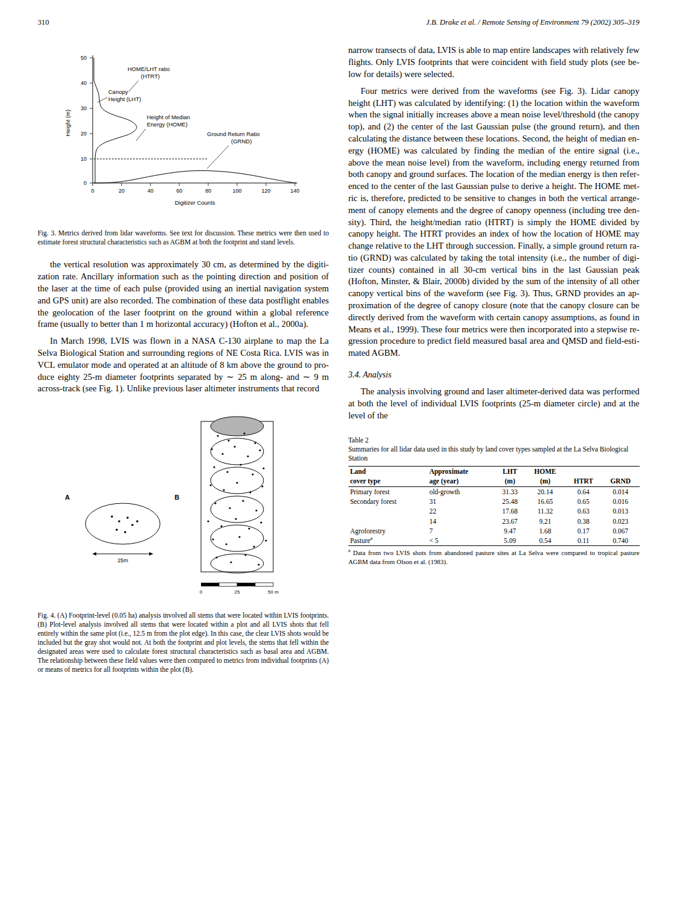310 J.B. Drake et al. / Remote Sensing of Environment 79 (2002) 305–319
50 40 30 20 10 0 Height (m) 0 20 40 60 80 100 120 140 Digitizer Counts HOME/LHT ratio (HTRT) Canopy Height (LHT) Height of Median Energy (HOME) Ground Return Ratio (GRND)
Fig. 3. Metrics derived from lidar waveforms. See text for discussion. These metrics were then used to estimate forest structural characteristics such as AGBM at both the footprint and stand levels.
the vertical resolution was approximately 30 cm, as determined by the digitization rate. Ancillary information such as the pointing direction and position of the laser at the time of each pulse (provided using an inertial navigation system and GPS unit) are also recorded. The combination of these data postflight enables the geolocation of the laser footprint on the ground within a global reference frame (usually to better than 1 m horizontal accuracy) (Hofton et al., 2000a).
In March 1998, LVIS was flown in a NASA C-130 airplane to map the La Selva Biological Station and surrounding regions of NE Costa Rica. LVIS was in VCL emulator mode and operated at an altitude of 8 km above the ground to produce eighty 25-m diameter footprints separated by ∼ 25 m along- and ∼ 9 m across-track (see Fig. 1). Unlike previous laser altimeter instruments that record
A B 25m 0 25 50 m
Fig. 4. (A) Footprint-level (0.05 ha) analysis involved all stems that were located within LVIS footprints. (B) Plot-level analysis involved all stems that were located within a plot and all LVIS shots that fell entirely within the same plot (i.e., 12.5 m from the plot edge). In this case, the clear LVIS shots would be included but the gray shot would not. At both the footprint and plot levels, the stems that fell within the designated areas were used to calculate forest structural characteristics such as basal area and AGBM. The relationship between these field values were then compared to metrics from individual footprints (A) or means of metrics for all footprints within the plot (B).
narrow transects of data, LVIS is able to map entire landscapes with relatively few flights. Only LVIS footprints that were coincident with field study plots (see below for details) were selected.
Four metrics were derived from the waveforms (see Fig. 3). Lidar canopy height (LHT) was calculated by identifying: (1) the location within the waveform when the signal initially increases above a mean noise level/threshold (the canopy top), and (2) the center of the last Gaussian pulse (the ground return), and then calculating the distance between these locations. Second, the height of median energy (HOME) was calculated by finding the median of the entire signal (i.e., above the mean noise level) from the waveform, including energy returned from both canopy and ground surfaces. The location of the median energy is then referenced to the center of the last Gaussian pulse to derive a height. The HOME metric is, therefore, predicted to be sensitive to changes in both the vertical arrangement of canopy elements and the degree of canopy openness (including tree density). Third, the height/median ratio (HTRT) is simply the HOME divided by canopy height. The HTRT provides an index of how the location of HOME may change relative to the LHT through succession. Finally, a simple ground return ratio (GRND) was calculated by taking the total intensity (i.e., the number of digitizer counts) contained in all 30-cm vertical bins in the last Gaussian peak (Hofton, Minster, & Blair, 2000b) divided by the sum of the intensity of all other canopy vertical bins of the waveform (see Fig. 3). Thus, GRND provides an approximation of the degree of canopy closure (note that the canopy closure can be directly derived from the waveform with certain canopy assumptions, as found in Means et al., 1999). These four metrics were then incorporated into a stepwise regression procedure to predict field measured basal area and QMSD and field-estimated AGBM.
3.4. Analysis
The analysis involving ground and laser altimeter-derived data was performed at both the level of individual LVIS footprints (25-m diameter circle) and at the level of the
Table 2 Summaries for all lidar data used in this study by land cover types sampled at the La Selva Biological Station
| Land | Approximate | LHT | HOME | | |
| --- | --- | --- | --- | --- | --- |
| cover type | age (year) | (m) | (m) | HTRT | GRND |
| Primary forest | old-growth | 31.33 | 20.14 | 0.64 | 0.014 |
| Secondary forest | 31 | 25.48 | 16.65 | 0.65 | 0.016 |
| | 22 | 17.68 | 11.32 | 0.63 | 0.013 |
| | 14 | 23.67 | 9.21 | 0.38 | 0.023 |
| Agroforestry | 7 | 9.47 | 1.68 | 0.17 | 0.067 |
| Pasture a | < 5 | 5.09 | 0.54 | 0.11 | 0.740 |
a Data from two LVIS shots from abandoned pasture sites at La Selva were compared to tropical pasture AGBM data from Olson et al. (1983).